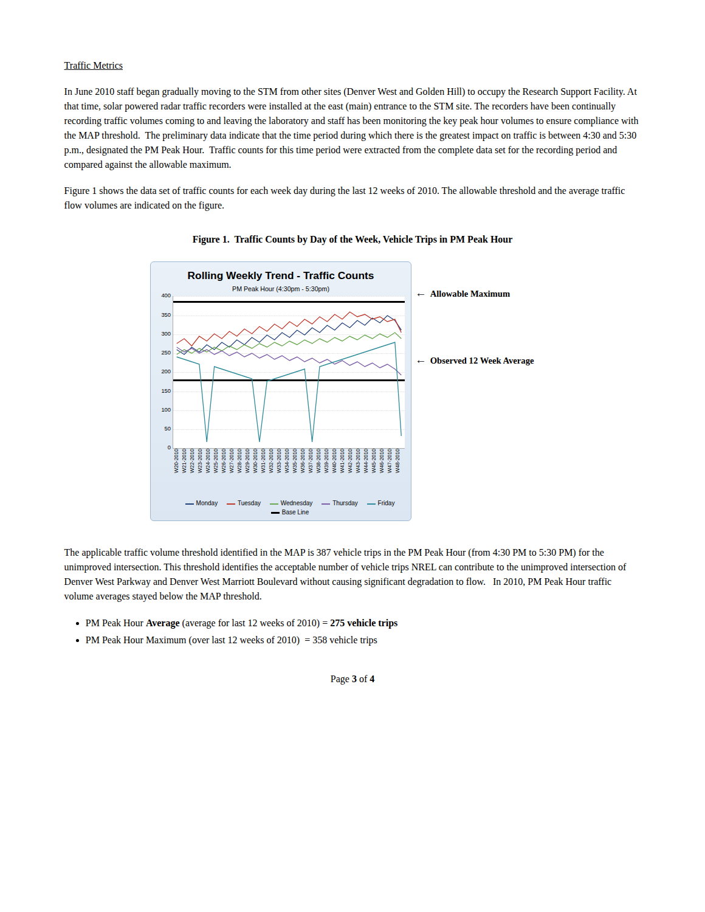Traffic Metrics
In June 2010 staff began gradually moving to the STM from other sites (Denver West and Golden Hill) to occupy the Research Support Facility. At that time, solar powered radar traffic recorders were installed at the east (main) entrance to the STM site. The recorders have been continually recording traffic volumes coming to and leaving the laboratory and staff has been monitoring the key peak hour volumes to ensure compliance with the MAP threshold. The preliminary data indicate that the time period during which there is the greatest impact on traffic is between 4:30 and 5:30 p.m., designated the PM Peak Hour. Traffic counts for this time period were extracted from the complete data set for the recording period and compared against the allowable maximum.
Figure 1 shows the data set of traffic counts for each week day during the last 12 weeks of 2010. The allowable threshold and the average traffic flow volumes are indicated on the figure.
Figure 1. Traffic Counts by Day of the Week, Vehicle Trips in PM Peak Hour
Rolling Weekly Trend - Traffic Counts
PM Peak Hour (4:30pm - 5:30pm)
400 350 300 250 200 150 100 50 0
W20-2010 W21-2010 W22-2010 W23-2010 W24-2010 W25-2010 W26-2010 W27-2010 W28-2010 W29-2010 W30-2010 W31-2010 W32-2010 W33-2010 W34-2010 W35-2010 W36-2010 W37-2010 W38-2010 W39-2010 W40-2010 W41-2010 W42-2010 W43-2010 W44-2010 W45-2010 W46-2010 W47-2010 W48-2010
Monday Tuesday Wednesday Thursday Friday Base Line
←Allowable Maximum
←Observed 12 Week Average
The applicable traffic volume threshold identified in the MAP is 387 vehicle trips in the PM Peak Hour (from 4:30 PM to 5:30 PM) for the unimproved intersection. This threshold identifies the acceptable number of vehicle trips NREL can contribute to the unimproved intersection of Denver West Parkway and Denver West Marriott Boulevard without causing significant degradation to flow. In 2010, PM Peak Hour traffic volume averages stayed below the MAP threshold.
PM Peak Hour Average (average for last 12 weeks of 2010) = 275 vehicle trips
PM Peak Hour Maximum (over last 12 weeks of 2010) = 358 vehicle trips
Page 3 of 4